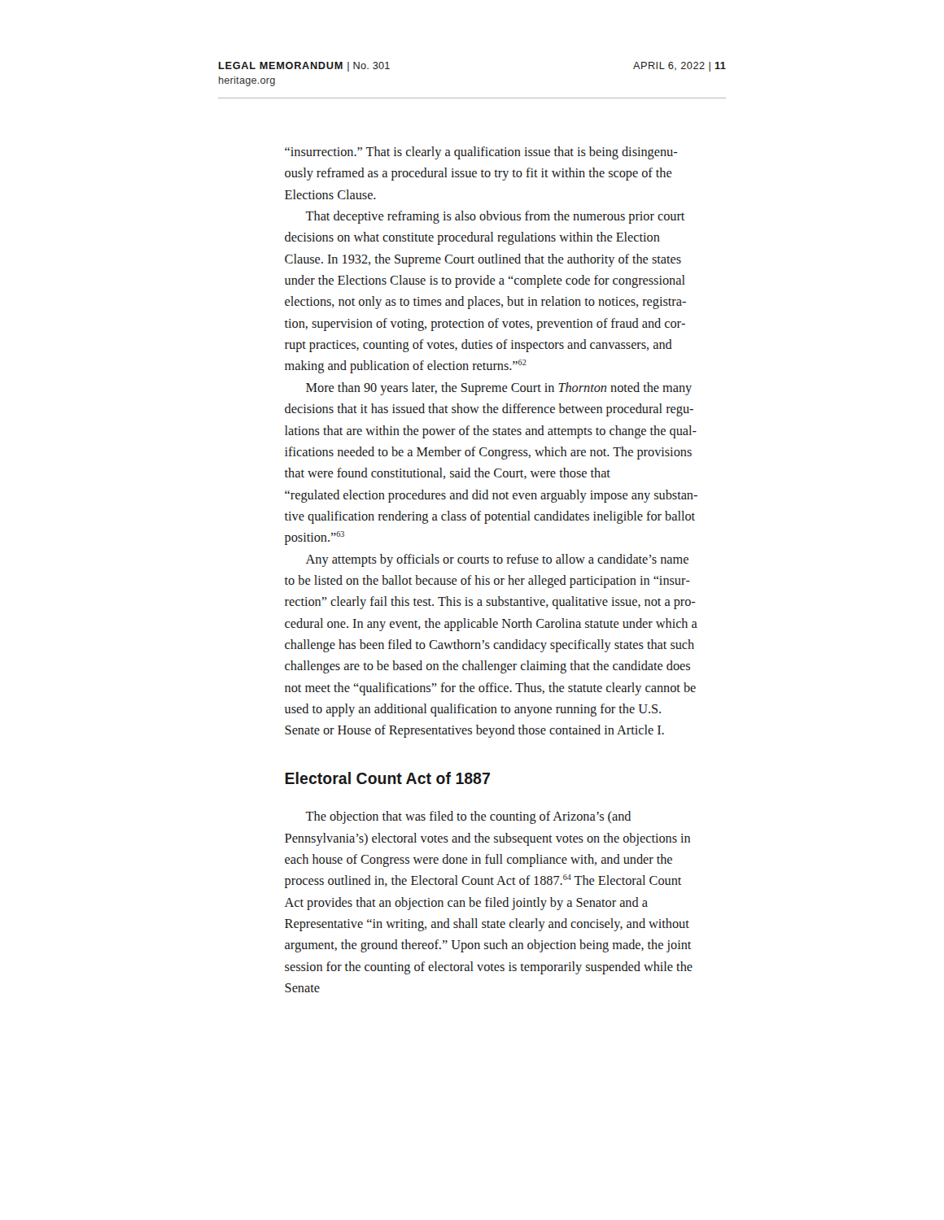Legal Memorandum | No. 301
heritage.org
APRIL 6, 2022 | 11
“insurrection.” That is clearly a qualification issue that is being disingenuously reframed as a procedural issue to try to fit it within the scope of the Elections Clause.
That deceptive reframing is also obvious from the numerous prior court decisions on what constitute procedural regulations within the Election Clause. In 1932, the Supreme Court outlined that the authority of the states under the Elections Clause is to provide a “complete code for congressional elections, not only as to times and places, but in relation to notices, registration, supervision of voting, protection of votes, prevention of fraud and corrupt practices, counting of votes, duties of inspectors and canvassers, and making and publication of election returns.”62
More than 90 years later, the Supreme Court in Thornton noted the many decisions that it has issued that show the difference between procedural regulations that are within the power of the states and attempts to change the qualifications needed to be a Member of Congress, which are not. The provisions that were found constitutional, said the Court, were those that
“regulated election procedures and did not even arguably impose any substantive qualification rendering a class of potential candidates ineligible for ballot position.”63
Any attempts by officials or courts to refuse to allow a candidate’s name to be listed on the ballot because of his or her alleged participation in “insurrection” clearly fail this test. This is a substantive, qualitative issue, not a procedural one. In any event, the applicable North Carolina statute under which a challenge has been filed to Cawthorn’s candidacy specifically states that such challenges are to be based on the challenger claiming that the candidate does not meet the “qualifications” for the office. Thus, the statute clearly cannot be used to apply an additional qualification to anyone running for the U.S. Senate or House of Representatives beyond those contained in Article I.
Electoral Count Act of 1887
The objection that was filed to the counting of Arizona’s (and Pennsylvania’s) electoral votes and the subsequent votes on the objections in each house of Congress were done in full compliance with, and under the process outlined in, the Electoral Count Act of 1887.64 The Electoral Count Act provides that an objection can be filed jointly by a Senator and a Representative “in writing, and shall state clearly and concisely, and without argument, the ground thereof.” Upon such an objection being made, the joint session for the counting of electoral votes is temporarily suspended while the Senate